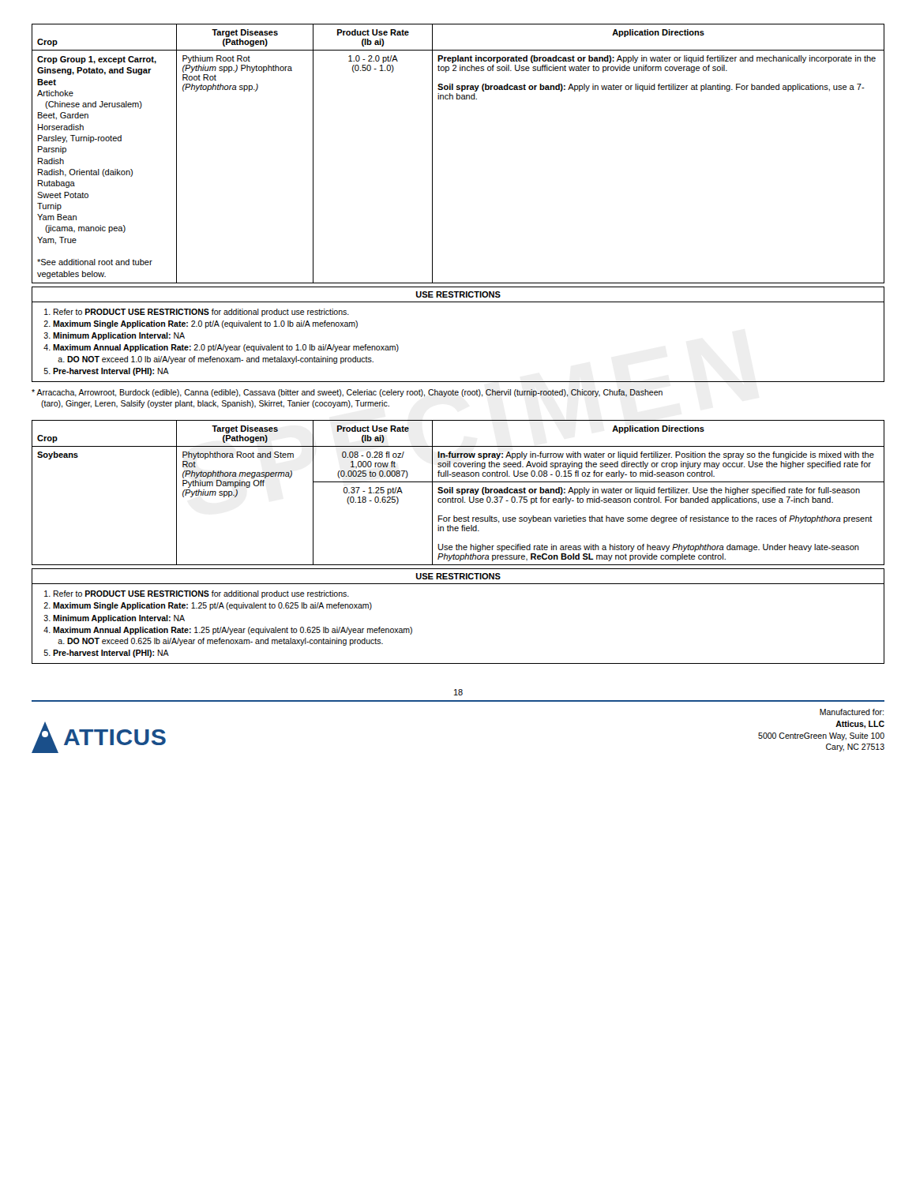SPECIMEN
| Crop | Target Diseases (Pathogen) | Product Use Rate (lb ai) | Application Directions |
| --- | --- | --- | --- |
| Crop Group 1, except Carrot, Ginseng, Potato, and Sugar Beet Artichoke (Chinese and Jerusalem) Beet, Garden Horseradish Parsley, Turnip-rooted Parsnip Radish Radish, Oriental (daikon) Rutabaga Sweet Potato Turnip Yam Bean (jicama, manoic pea) Yam, True *See additional root and tuber vegetables below. | Pythium Root Rot (Pythium spp. ) Phytophthora Root Rot (Phytophthora spp. ) | 1.0 - 2.0 pt/A (0.50 - 1.0) | Preplant incorporated (broadcast or band): Apply in water or liquid fertilizer and mechanically incorporate in the top 2 inches of soil. Use sufficient water to provide uniform coverage of soil. Soil spray (broadcast or band): Apply in water or liquid fertilizer at planting. For banded applications, use a 7-inch band. |
USE RESTRICTIONS
Refer to PRODUCT USE RESTRICTIONS for additional product use restrictions.
Maximum Single Application Rate: 2.0 pt/A (equivalent to 1.0 lb ai/A mefenoxam)
Minimum Application Interval: NA
Maximum Annual Application Rate: 2.0 pt/A/year (equivalent to 1.0 lb ai/A/year mefenoxam)
DO NOT exceed 1.0 lb ai/A/year of mefenoxam- and metalaxyl-containing products.
Pre-harvest Interval (PHI): NA
* Arracacha, Arrowroot, Burdock (edible), Canna (edible), Cassava (bitter and sweet), Celeriac (celery root), Chayote (root), Chervil (turnip-rooted), Chicory, Chufa, Dasheen (taro), Ginger, Leren, Salsify (oyster plant, black, Spanish), Skirret, Tanier (cocoyam), Turmeric.
| Crop | Target Diseases (Pathogen) | Product Use Rate (lb ai) | Application Directions |
| --- | --- | --- | --- |
| Soybeans | Phytophthora Root and Stem Rot (Phytophthora megasperma) Pythium Damping Off (Pythium spp. ) | 0.08 - 0.28 fl oz/ 1,000 row ft (0.0025 to 0.0087) | In-furrow spray: Apply in-furrow with water or liquid fertilizer. Position the spray so the fungicide is mixed with the soil covering the seed. Avoid spraying the seed directly or crop injury may occur. Use the higher specified rate for full-season control. Use 0.08 - 0.15 fl oz for early- to mid-season control. |
| 0.37 - 1.25 pt/A (0.18 - 0.625) | Soil spray (broadcast or band): Apply in water or liquid fertilizer. Use the higher specified rate for full-season control. Use 0.37 - 0.75 pt for early- to mid-season control. For banded applications, use a 7-inch band. For best results, use soybean varieties that have some degree of resistance to the races of Phytophthora present in the field. Use the higher specified rate in areas with a history of heavy Phytophthora damage. Under heavy late-season Phytophthora pressure, ReCon Bold SL may not provide complete control. |
USE RESTRICTIONS
Refer to PRODUCT USE RESTRICTIONS for additional product use restrictions.
Maximum Single Application Rate: 1.25 pt/A (equivalent to 0.625 lb ai/A mefenoxam)
Minimum Application Interval: NA
Maximum Annual Application Rate: 1.25 pt/A/year (equivalent to 0.625 lb ai/A/year mefenoxam)
DO NOT exceed 0.625 lb ai/A/year of mefenoxam- and metalaxyl-containing products.
Pre-harvest Interval (PHI): NA
18
ATTICUS
Manufactured for:
Atticus, LLC
5000 CentreGreen Way, Suite 100
Cary, NC 27513